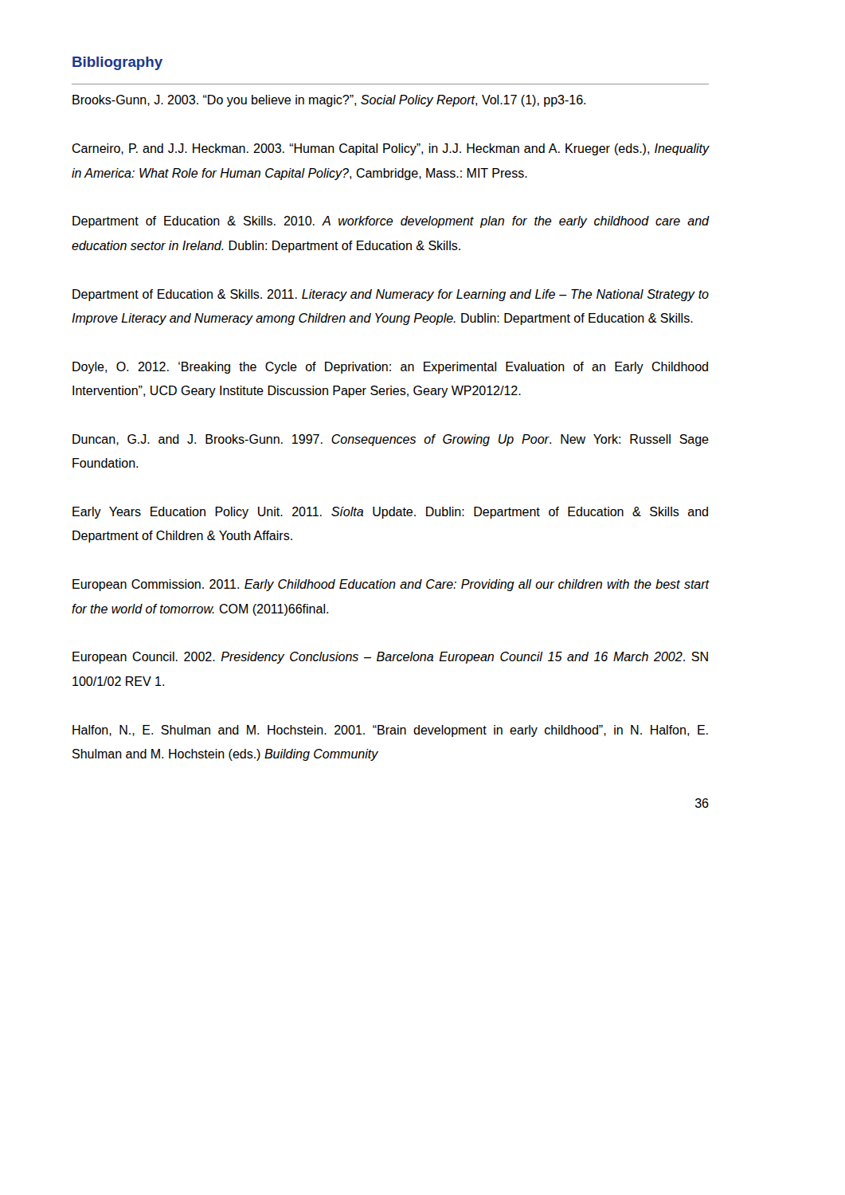Bibliography
Brooks-Gunn, J. 2003. “Do you believe in magic?”, Social Policy Report, Vol.17 (1), pp3-16.
Carneiro, P. and J.J. Heckman. 2003. “Human Capital Policy”, in J.J. Heckman and A. Krueger (eds.), Inequality in America: What Role for Human Capital Policy?, Cambridge, Mass.: MIT Press.
Department of Education & Skills. 2010. A workforce development plan for the early childhood care and education sector in Ireland. Dublin: Department of Education & Skills.
Department of Education & Skills. 2011. Literacy and Numeracy for Learning and Life – The National Strategy to Improve Literacy and Numeracy among Children and Young People. Dublin: Department of Education & Skills.
Doyle, O. 2012. ‘Breaking the Cycle of Deprivation: an Experimental Evaluation of an Early Childhood Intervention”, UCD Geary Institute Discussion Paper Series, Geary WP2012/12.
Duncan, G.J. and J. Brooks-Gunn. 1997. Consequences of Growing Up Poor. New York: Russell Sage Foundation.
Early Years Education Policy Unit. 2011. Síolta Update. Dublin: Department of Education & Skills and Department of Children & Youth Affairs.
European Commission. 2011. Early Childhood Education and Care: Providing all our children with the best start for the world of tomorrow. COM (2011)66final.
European Council. 2002. Presidency Conclusions – Barcelona European Council 15 and 16 March 2002. SN 100/1/02 REV 1.
Halfon, N., E. Shulman and M. Hochstein. 2001. “Brain development in early childhood”, in N. Halfon, E. Shulman and M. Hochstein (eds.) Building Community
36